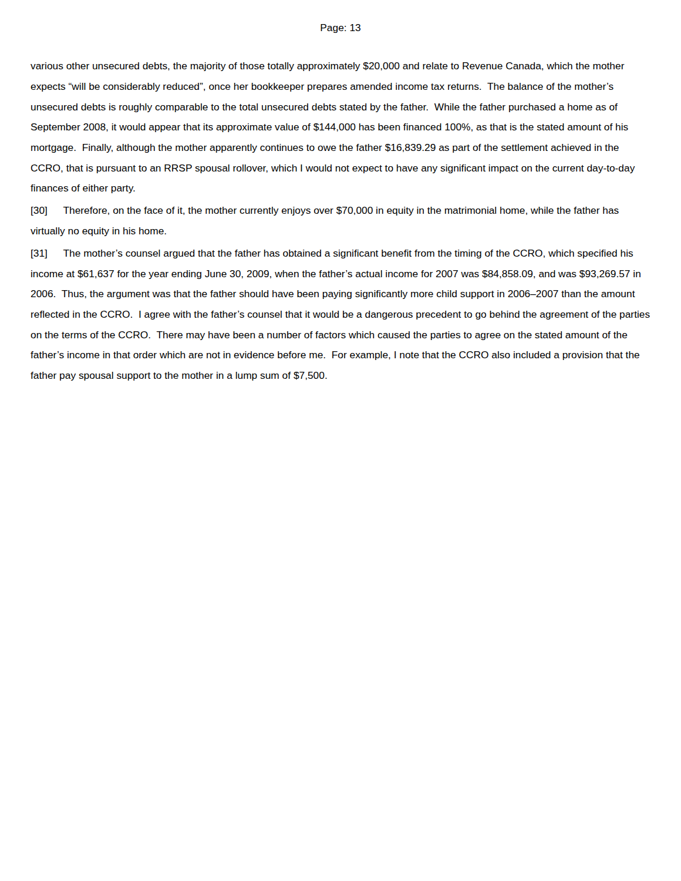Page: 13
various other unsecured debts, the majority of those totally approximately $20,000 and relate to Revenue Canada, which the mother expects “will be considerably reduced”, once her bookkeeper prepares amended income tax returns. The balance of the mother’s unsecured debts is roughly comparable to the total unsecured debts stated by the father. While the father purchased a home as of September 2008, it would appear that its approximate value of $144,000 has been financed 100%, as that is the stated amount of his mortgage. Finally, although the mother apparently continues to owe the father $16,839.29 as part of the settlement achieved in the CCRO, that is pursuant to an RRSP spousal rollover, which I would not expect to have any significant impact on the current day-to-day finances of either party.
[30] Therefore, on the face of it, the mother currently enjoys over $70,000 in equity in the matrimonial home, while the father has virtually no equity in his home.
[31] The mother’s counsel argued that the father has obtained a significant benefit from the timing of the CCRO, which specified his income at $61,637 for the year ending June 30, 2009, when the father’s actual income for 2007 was $84,858.09, and was $93,269.57 in 2006. Thus, the argument was that the father should have been paying significantly more child support in 2006–2007 than the amount reflected in the CCRO. I agree with the father’s counsel that it would be a dangerous precedent to go behind the agreement of the parties on the terms of the CCRO. There may have been a number of factors which caused the parties to agree on the stated amount of the father’s income in that order which are not in evidence before me. For example, I note that the CCRO also included a provision that the father pay spousal support to the mother in a lump sum of $7,500.